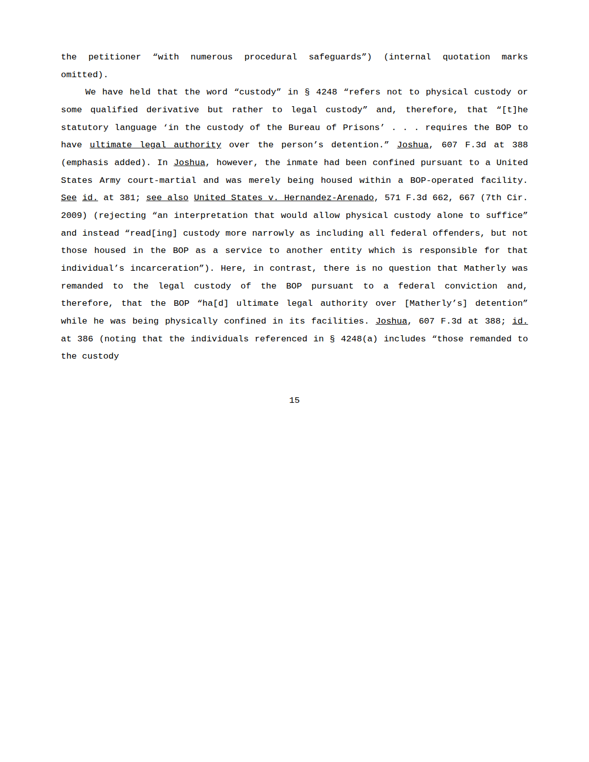the petitioner “with numerous procedural safeguards”) (internal quotation marks omitted).
We have held that the word “custody” in § 4248 “refers not to physical custody or some qualified derivative but rather to legal custody” and, therefore, that “[t]he statutory language ‘in the custody of the Bureau of Prisons’ . . . requires the BOP to have ultimate legal authority over the person’s detention.” Joshua, 607 F.3d at 388 (emphasis added). In Joshua, however, the inmate had been confined pursuant to a United States Army court-martial and was merely being housed within a BOP-operated facility. See id. at 381; see also United States v. Hernandez-Arenado, 571 F.3d 662, 667 (7th Cir. 2009) (rejecting “an interpretation that would allow physical custody alone to suffice” and instead “read[ing] custody more narrowly as including all federal offenders, but not those housed in the BOP as a service to another entity which is responsible for that individual’s incarceration”). Here, in contrast, there is no question that Matherly was remanded to the legal custody of the BOP pursuant to a federal conviction and, therefore, that the BOP “ha[d] ultimate legal authority over [Matherly’s] detention” while he was being physically confined in its facilities. Joshua, 607 F.3d at 388; id. at 386 (noting that the individuals referenced in § 4248(a) includes “those remanded to the custody
15